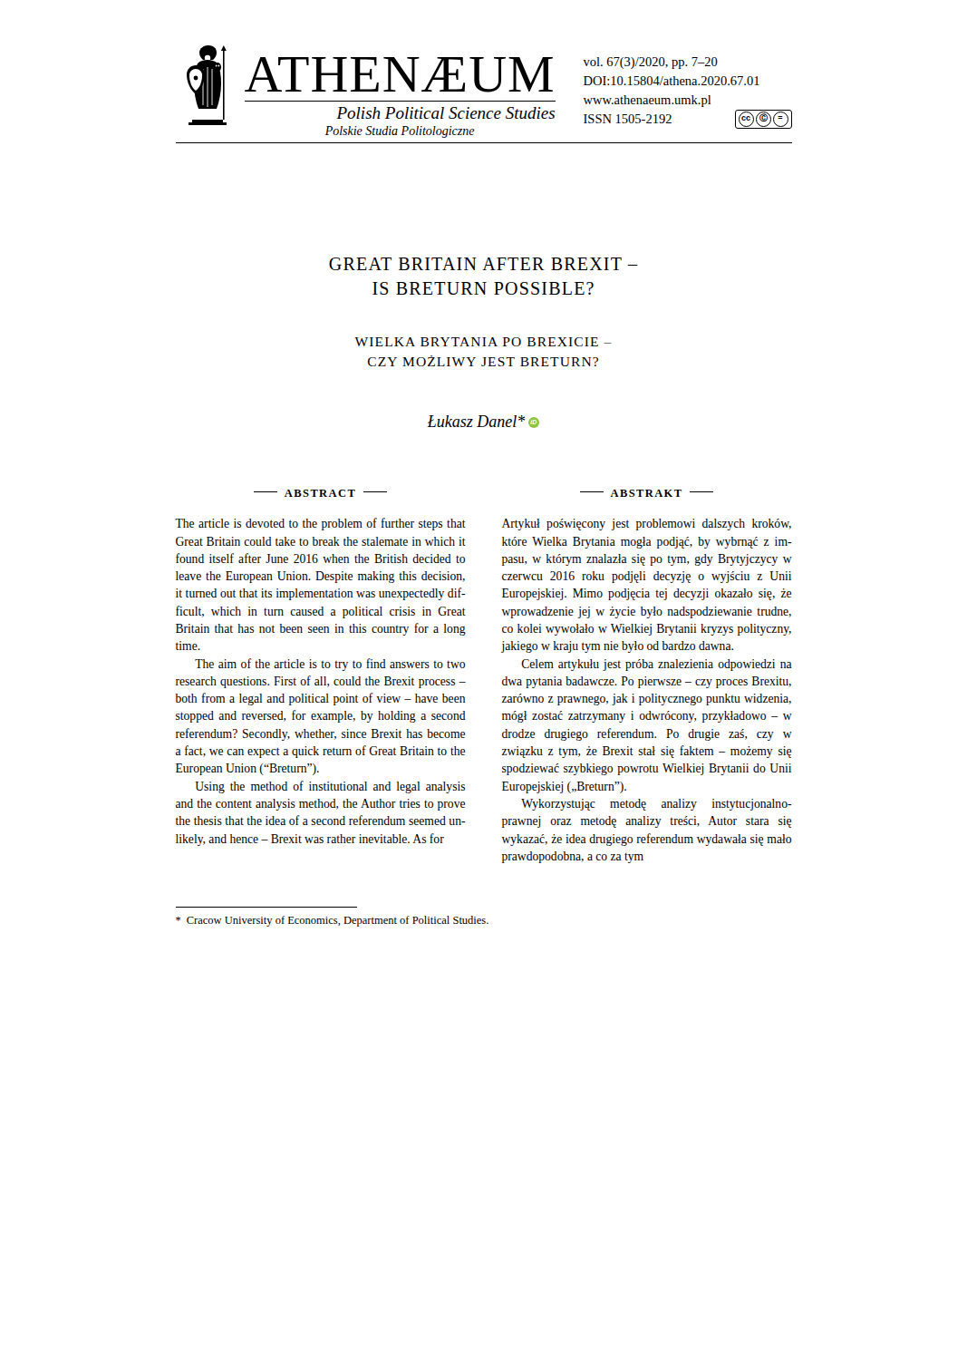ATHENÆUM
Polish Political Science Studies
Polskie Studia Politologiczne
vol. 67(3)/2020, pp. 7–20
DOI:10.15804/athena.2020.67.01
www.athenaeum.umk.pl
ISSN 1505-2192 cc Ⓒ =
GREAT BRITAIN AFTER BREXIT –
IS BRETURN POSSIBLE?
WIELKA BRYTANIA PO BREXICIE –
CZY MOŻLIWY JEST BRETURN?
Łukasz Danel*
ABSTRACT
The article is devoted to the problem of further steps that Great Britain could take to break the stalemate in which it found itself after June 2016 when the British decided to leave the European Union. Despite making this decision, it turned out that its implementation was unexpectedly difficult, which in turn caused a political crisis in Great Britain that has not been seen in this country for a long time.
The aim of the article is to try to find answers to two research questions. First of all, could the Brexit process – both from a legal and political point of view – have been stopped and reversed, for example, by holding a second referendum? Secondly, whether, since Brexit has become a fact, we can expect a quick return of Great Britain to the European Union (“Breturn”).
Using the method of institutional and legal analysis and the content analysis method, the Author tries to prove the thesis that the idea of a second referendum seemed unlikely, and hence – Brexit was rather inevitable. As for
ABSTRAKT
Artykuł poświęcony jest problemowi dalszych kroków, które Wielka Brytania mogła podjąć, by wybrnąć z impasu, w którym znalazła się po tym, gdy Brytyjczycy w czerwcu 2016 roku podjęli decyzję o wyjściu z Unii Europejskiej. Mimo podjęcia tej decyzji okazało się, że wprowadzenie jej w życie było nadspodziewanie trudne, co kolei wywołało w Wielkiej Brytanii kryzys polityczny, jakiego w kraju tym nie było od bardzo dawna.
Celem artykułu jest próba znalezienia odpowiedzi na dwa pytania badawcze. Po pierwsze – czy proces Brexitu, zarówno z prawnego, jak i politycznego punktu widzenia, mógł zostać zatrzymany i odwrócony, przykładowo – w drodze drugiego referendum. Po drugie zaś, czy w związku z tym, że Brexit stał się faktem – możemy się spodziewać szybkiego powrotu Wielkiej Brytanii do Unii Europejskiej („Breturn”).
Wykorzystując metodę analizy instytucjonalno-prawnej oraz metodę analizy treści, Autor stara się wykazać, że idea drugiego referendum wydawała się mało prawdopodobna, a co za tym
*Cracow University of Economics, Department of Political Studies.